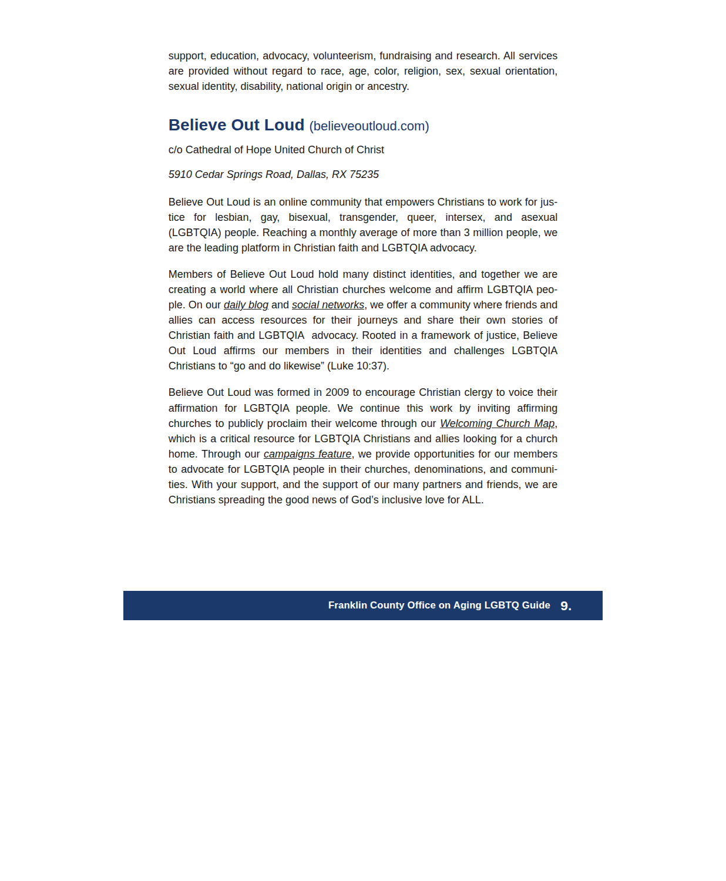support, education, advocacy, volunteerism, fundraising and research. All services are provided without regard to race, age, color, religion, sex, sexual orientation, sexual identity, disability, national origin or ancestry.
Believe Out Loud (believeoutloud.com)
c/o Cathedral of Hope United Church of Christ
5910 Cedar Springs Road, Dallas, RX 75235
Believe Out Loud is an online community that empowers Christians to work for justice for lesbian, gay, bisexual, transgender, queer, intersex, and asexual (LGBTQIA) people. Reaching a monthly average of more than 3 million people, we are the leading platform in Christian faith and LGBTQIA advocacy.
Members of Believe Out Loud hold many distinct identities, and together we are creating a world where all Christian churches welcome and affirm LGBTQIA people. On our daily blog and social networks, we offer a community where friends and allies can access resources for their journeys and share their own stories of Christian faith and LGBTQIA advocacy. Rooted in a framework of justice, Believe Out Loud affirms our members in their identities and challenges LGBTQIA Christians to “go and do likewise” (Luke 10:37).
Believe Out Loud was formed in 2009 to encourage Christian clergy to voice their affirmation for LGBTQIA people. We continue this work by inviting affirming churches to publicly proclaim their welcome through our Welcoming Church Map, which is a critical resource for LGBTQIA Christians and allies looking for a church home. Through our campaigns feature, we provide opportunities for our members to advocate for LGBTQIA people in their churches, denominations, and communities. With your support, and the support of our many partners and friends, we are Christians spreading the good news of God’s inclusive love for ALL.
Franklin County Office on Aging LGBTQ Guide 9.